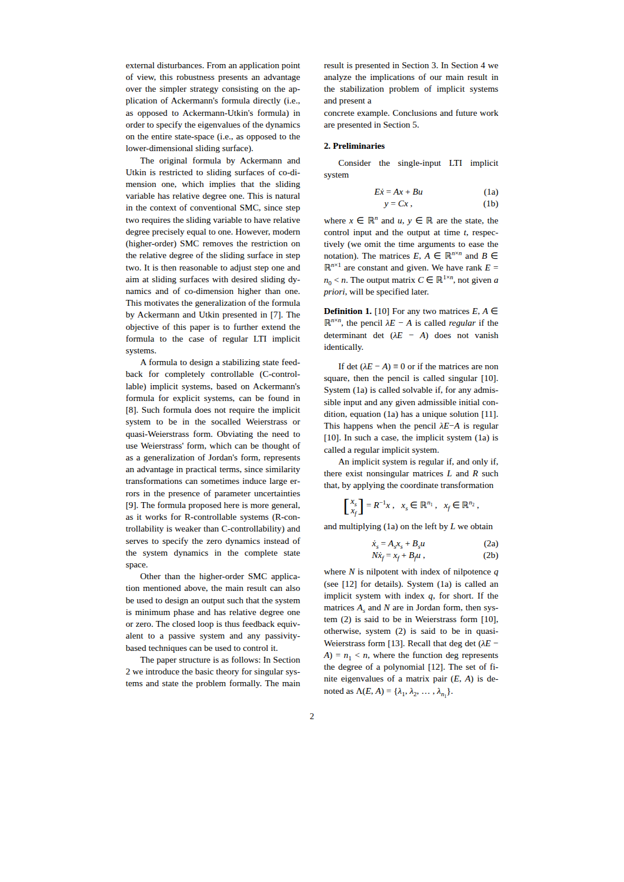external disturbances. From an application point of view, this robustness presents an advantage over the simpler strategy consisting on the application of Ackermann's formula directly (i.e., as opposed to Ackermann-Utkin's formula) in order to specify the eigenvalues of the dynamics on the entire state-space (i.e., as opposed to the lower-dimensional sliding surface).
The original formula by Ackermann and Utkin is restricted to sliding surfaces of co-dimension one, which implies that the sliding variable has relative degree one. This is natural in the context of conventional SMC, since step two requires the sliding variable to have relative degree precisely equal to one. However, modern (higher-order) SMC removes the restriction on the relative degree of the sliding surface in step two. It is then reasonable to adjust step one and aim at sliding surfaces with desired sliding dynamics and of co-dimension higher than one. This motivates the generalization of the formula by Ackermann and Utkin presented in [7]. The objective of this paper is to further extend the formula to the case of regular LTI implicit systems.
A formula to design a stabilizing state feedback for completely controllable (C-controllable) implicit systems, based on Ackermann's formula for explicit systems, can be found in [8]. Such formula does not require the implicit system to be in the socalled Weierstrass or quasi-Weierstrass form. Obviating the need to use Weierstrass' form, which can be thought of as a generalization of Jordan's form, represents an advantage in practical terms, since similarity transformations can sometimes induce large errors in the presence of parameter uncertainties [9]. The formula proposed here is more general, as it works for R-controllable systems (R-controllability is weaker than C-controllability) and serves to specify the zero dynamics instead of the system dynamics in the complete state space.
Other than the higher-order SMC application mentioned above, the main result can also be used to design an output such that the system is minimum phase and has relative degree one or zero. The closed loop is thus feedback equivalent to a passive system and any passivity-based techniques can be used to control it.
The paper structure is as follows: In Section 2 we introduce the basic theory for singular systems and state the problem formally. The main result is presented in Section 3. In Section 4 we analyze the implications of our main result in the stabilization problem of implicit systems and present a
concrete example. Conclusions and future work are presented in Section 5.
2. Preliminaries
Consider the single-input LTI implicit system
Eẋ = Ax + Bu (1a)
y = Cx , (1b)
where x ∈ ℝn and u, y ∈ ℝ are the state, the control input and the output at time t, respectively (we omit the time arguments to ease the notation). The matrices E, A ∈ ℝn×n and B ∈ ℝn×1 are constant and given. We have rank E = n0 < n. The output matrix C ∈ ℝ1×n, not given a priori, will be specified later.
Definition 1. [10] For any two matrices E, A ∈ ℝn×n, the pencil λE − A is called regular if the determinant det (λE − A) does not vanish identically.
If det (λE − A) ≡ 0 or if the matrices are non square, then the pencil is called singular [10]. System (1a) is called solvable if, for any admissible input and any given admissible initial condition, equation (1a) has a unique solution [11]. This happens when the pencil λE−A is regular [10]. In such a case, the implicit system (1a) is called a regular implicit system.
An implicit system is regular if, and only if, there exist nonsingular matrices L and R such that, by applying the coordinate transformation
[ xs xf ] = R−1x , xs ∈ ℝn1 , xf ∈ ℝn2 ,
and multiplying (1a) on the left by L we obtain
ẋs = As xs + Bs u (2a)
Nẋf = xf + Bf u , (2b)
where N is nilpotent with index of nilpotence q (see [12] for details). System (1a) is called an implicit system with index q, for short. If the matrices As and N are in Jordan form, then system (2) is said to be in Weierstrass form [10], otherwise, system (2) is said to be in quasi-Weierstrass form [13]. Recall that deg det (λE − A) = n1 < n, where the function deg represents the degree of a polynomial [12]. The set of finite eigenvalues of a matrix pair (E, A) is denoted as Λ(E, A) = {λ1, λ2, … , λn1}.
2